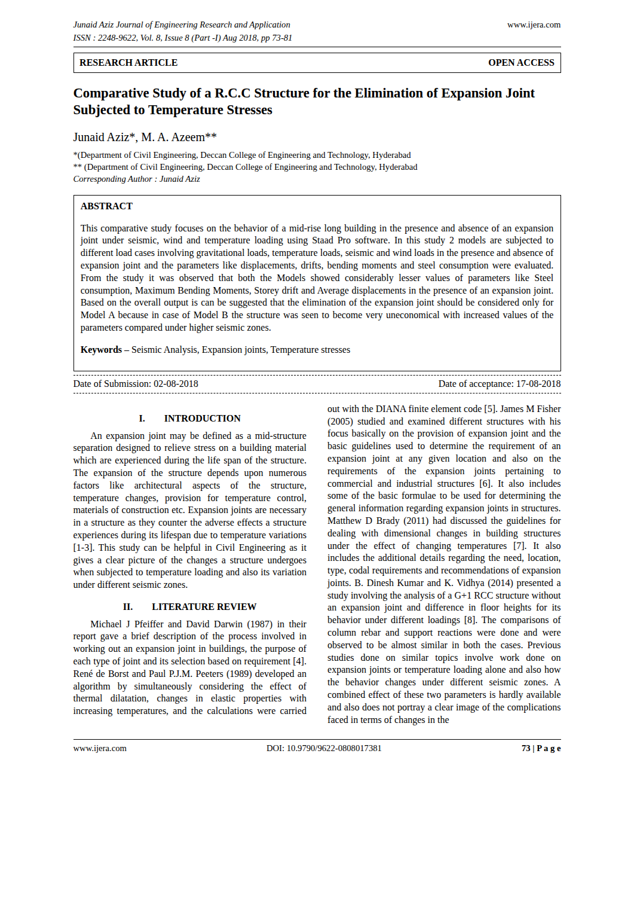Junaid Aziz Journal of Engineering Research and Application www.ijera.com
ISSN : 2248-9622, Vol. 8, Issue 8 (Part -I) Aug 2018, pp 73-81
RESEARCH ARTICLE OPEN ACCESS
Comparative Study of a R.C.C Structure for the Elimination of Expansion Joint Subjected to Temperature Stresses
Junaid Aziz*, M. A. Azeem**
*(Department of Civil Engineering, Deccan College of Engineering and Technology, Hyderabad
** (Department of Civil Engineering, Deccan College of Engineering and Technology, Hyderabad
Corresponding Author : Junaid Aziz
ABSTRACT
This comparative study focuses on the behavior of a mid-rise long building in the presence and absence of an expansion joint under seismic, wind and temperature loading using Staad Pro software. In this study 2 models are subjected to different load cases involving gravitational loads, temperature loads, seismic and wind loads in the presence and absence of expansion joint and the parameters like displacements, drifts, bending moments and steel consumption were evaluated. From the study it was observed that both the Models showed considerably lesser values of parameters like Steel consumption, Maximum Bending Moments, Storey drift and Average displacements in the presence of an expansion joint. Based on the overall output is can be suggested that the elimination of the expansion joint should be considered only for Model A because in case of Model B the structure was seen to become very uneconomical with increased values of the parameters compared under higher seismic zones.
Keywords – Seismic Analysis, Expansion joints, Temperature stresses
Date of Submission: 02-08-2018 Date of acceptance: 17-08-2018
I. INTRODUCTION
An expansion joint may be defined as a mid-structure separation designed to relieve stress on a building material which are experienced during the life span of the structure. The expansion of the structure depends upon numerous factors like architectural aspects of the structure, temperature changes, provision for temperature control, materials of construction etc. Expansion joints are necessary in a structure as they counter the adverse effects a structure experiences during its lifespan due to temperature variations [1-3]. This study can be helpful in Civil Engineering as it gives a clear picture of the changes a structure undergoes when subjected to temperature loading and also its variation under different seismic zones.
II. LITERATURE REVIEW
Michael J Pfeiffer and David Darwin (1987) in their report gave a brief description of the process involved in working out an expansion joint in buildings, the purpose of each type of joint and its selection based on requirement [4]. René de Borst and Paul P.J.M. Peeters (1989) developed an algorithm by simultaneously considering the effect of thermal dilatation, changes in elastic properties with increasing temperatures, and the calculations were carried out with the DIANA finite element code [5]. James M Fisher (2005) studied and examined different structures with his focus basically on the provision of expansion joint and the basic guidelines used to determine the requirement of an expansion joint at any given location and also on the requirements of the expansion joints pertaining to commercial and industrial structures [6]. It also includes some of the basic formulae to be used for determining the general information regarding expansion joints in structures. Matthew D Brady (2011) had discussed the guidelines for dealing with dimensional changes in building structures under the effect of changing temperatures [7]. It also includes the additional details regarding the need, location, type, codal requirements and recommendations of expansion joints. B. Dinesh Kumar and K. Vidhya (2014) presented a study involving the analysis of a G+1 RCC structure without an expansion joint and difference in floor heights for its behavior under different loadings [8]. The comparisons of column rebar and support reactions were done and were observed to be almost similar in both the cases. Previous studies done on similar topics involve work done on expansion joints or temperature loading alone and also how the behavior changes under different seismic zones. A combined effect of these two parameters is hardly available and also does not portray a clear image of the complications faced in terms of changes in the
www.ijera.com 73 | P a g e
DOI: 10.9790/9622-0808017381